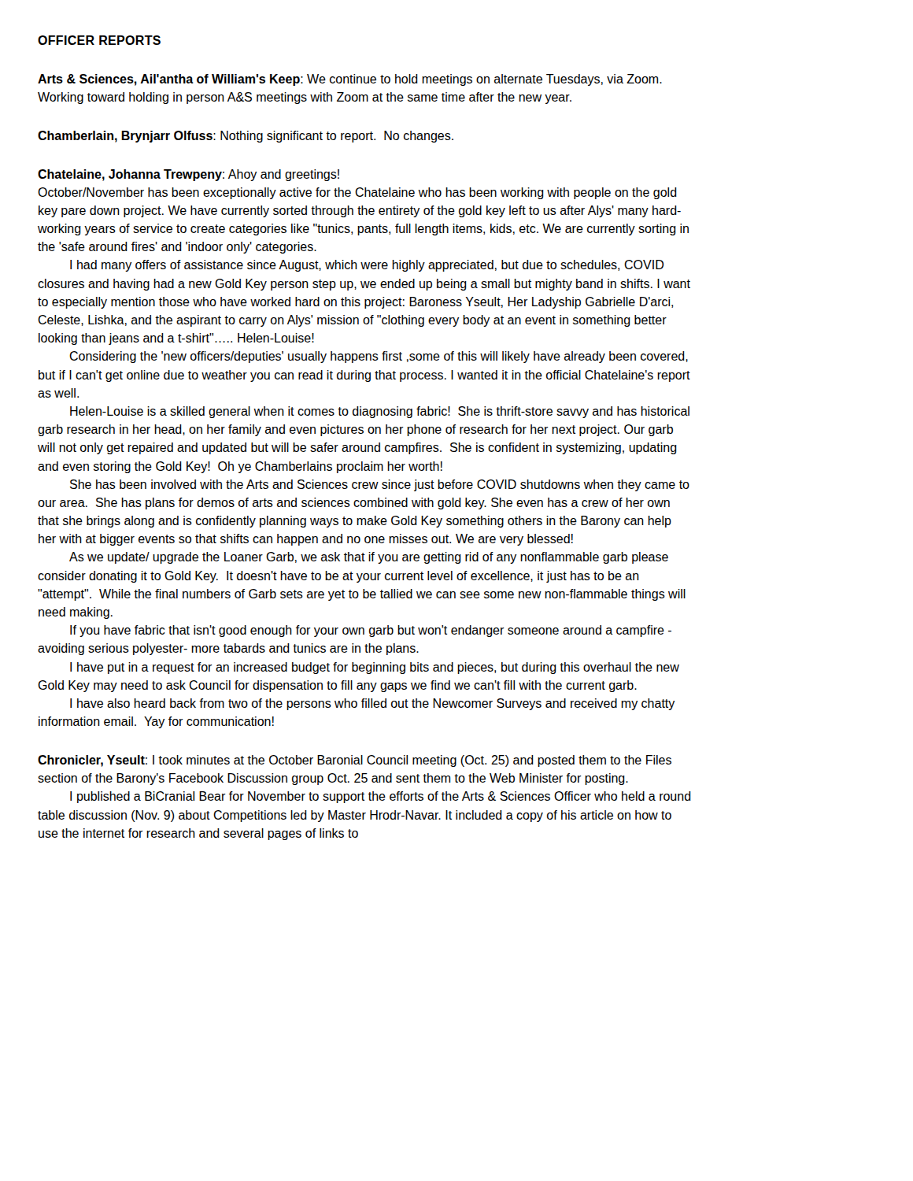OFFICER REPORTS
Arts & Sciences, Ail'antha of William's Keep
: We continue to hold meetings on alternate Tuesdays, via Zoom. Working toward holding in person A&S meetings with Zoom at the same time after the new year.
Chamberlain, Brynjarr Olfuss
: Nothing significant to report. No changes.
Chatelaine, Johanna Trewpeny
: Ahoy and greetings!
October/November has been exceptionally active for the Chatelaine who has been working with people on the gold key pare down project. We have currently sorted through the entirety of the gold key left to us after Alys' many hard-working years of service to create categories like "tunics, pants, full length items, kids, etc. We are currently sorting in the 'safe around fires' and 'indoor only' categories.
I had many offers of assistance since August, which were highly appreciated, but due to schedules, COVID closures and having had a new Gold Key person step up, we ended up being a small but mighty band in shifts. I want to especially mention those who have worked hard on this project: Baroness Yseult, Her Ladyship Gabrielle D'arci, Celeste, Lishka, and the aspirant to carry on Alys' mission of "clothing every body at an event in something better looking than jeans and a t-shirt"….. Helen-Louise!
Considering the 'new officers/deputies' usually happens first ,some of this will likely have already been covered, but if I can't get online due to weather you can read it during that process. I wanted it in the official Chatelaine's report as well.
Helen-Louise is a skilled general when it comes to diagnosing fabric! She is thrift-store savvy and has historical garb research in her head, on her family and even pictures on her phone of research for her next project. Our garb will not only get repaired and updated but will be safer around campfires. She is confident in systemizing, updating and even storing the Gold Key! Oh ye Chamberlains proclaim her worth!
She has been involved with the Arts and Sciences crew since just before COVID shutdowns when they came to our area. She has plans for demos of arts and sciences combined with gold key. She even has a crew of her own that she brings along and is confidently planning ways to make Gold Key something others in the Barony can help her with at bigger events so that shifts can happen and no one misses out. We are very blessed!
As we update/ upgrade the Loaner Garb, we ask that if you are getting rid of any nonflammable garb please consider donating it to Gold Key. It doesn't have to be at your current level of excellence, it just has to be an "attempt". While the final numbers of Garb sets are yet to be tallied we can see some new non-flammable things will need making.
If you have fabric that isn't good enough for your own garb but won't endanger someone around a campfire - avoiding serious polyester- more tabards and tunics are in the plans.
I have put in a request for an increased budget for beginning bits and pieces, but during this overhaul the new Gold Key may need to ask Council for dispensation to fill any gaps we find we can't fill with the current garb.
I have also heard back from two of the persons who filled out the Newcomer Surveys and received my chatty information email. Yay for communication!
Chronicler, Yseult
: I took minutes at the October Baronial Council meeting (Oct. 25) and posted them to the Files section of the Barony's Facebook Discussion group Oct. 25 and sent them to the Web Minister for posting.
I published a BiCranial Bear for November to support the efforts of the Arts & Sciences Officer who held a round table discussion (Nov. 9) about Competitions led by Master Hrodr-Navar. It included a copy of his article on how to use the internet for research and several pages of links to